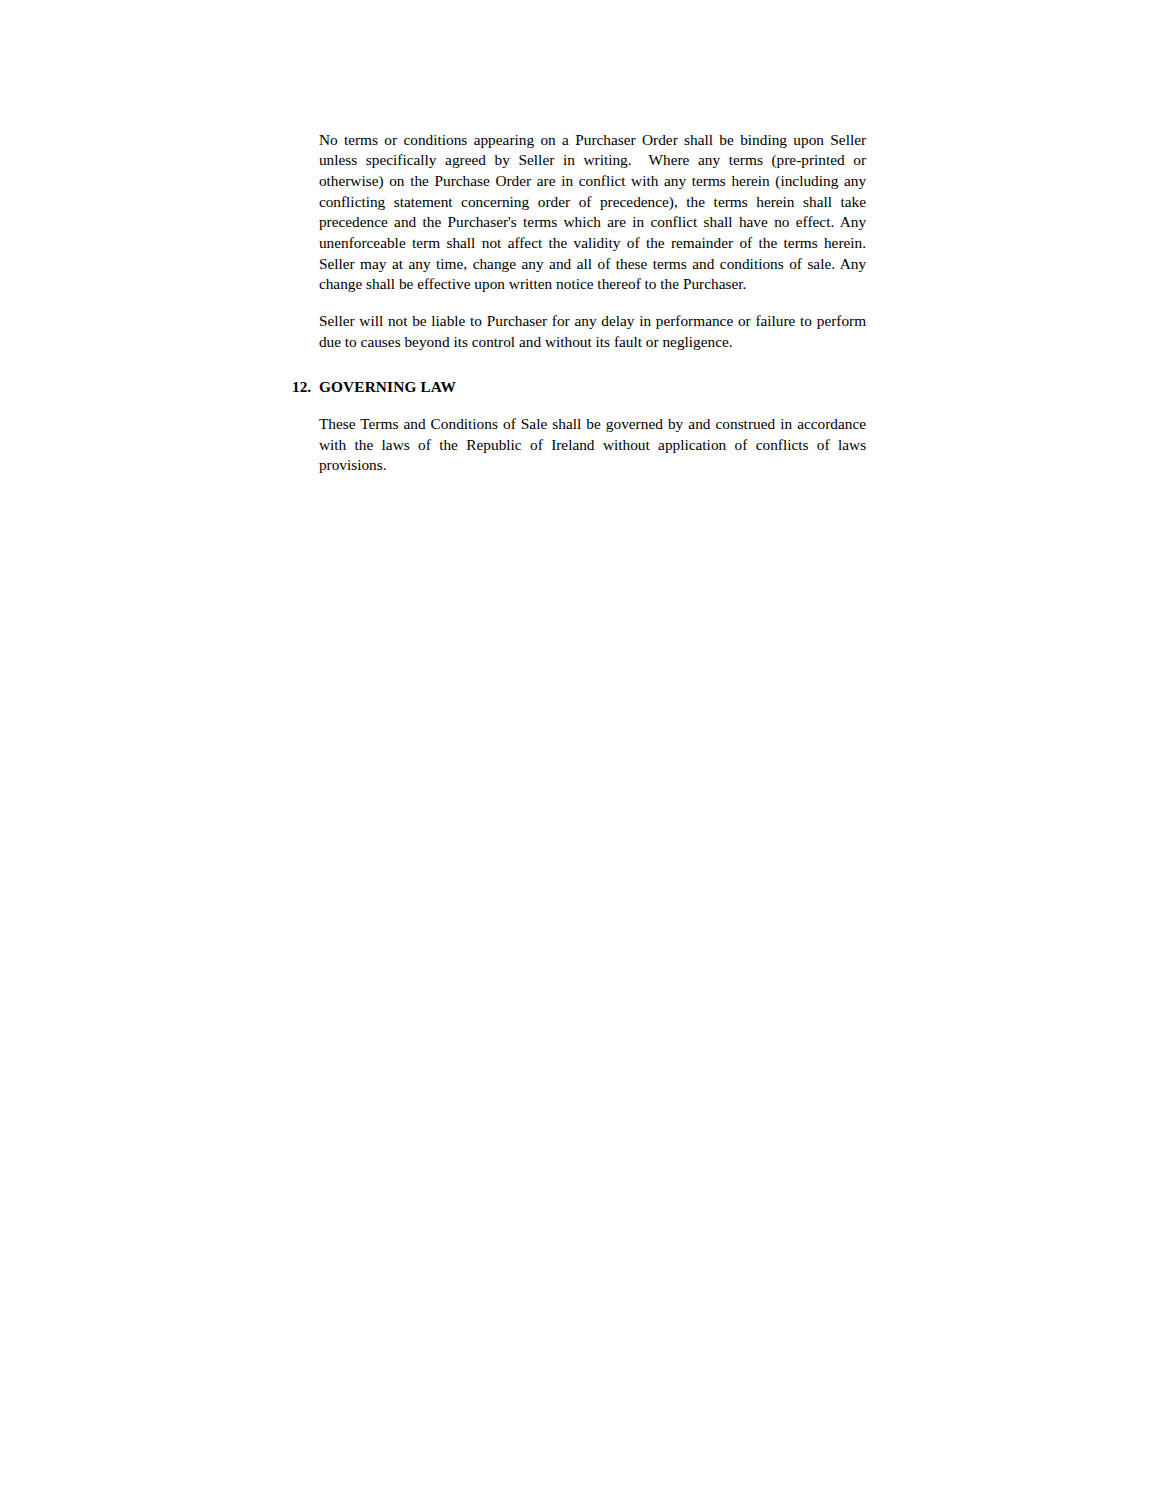No terms or conditions appearing on a Purchaser Order shall be binding upon Seller unless specifically agreed by Seller in writing. Where any terms (pre-printed or otherwise) on the Purchase Order are in conflict with any terms herein (including any conflicting statement concerning order of precedence), the terms herein shall take precedence and the Purchaser's terms which are in conflict shall have no effect. Any unenforceable term shall not affect the validity of the remainder of the terms herein. Seller may at any time, change any and all of these terms and conditions of sale. Any change shall be effective upon written notice thereof to the Purchaser.
Seller will not be liable to Purchaser for any delay in performance or failure to perform due to causes beyond its control and without its fault or negligence.
12. GOVERNING LAW
These Terms and Conditions of Sale shall be governed by and construed in accordance with the laws of the Republic of Ireland without application of conflicts of laws provisions.